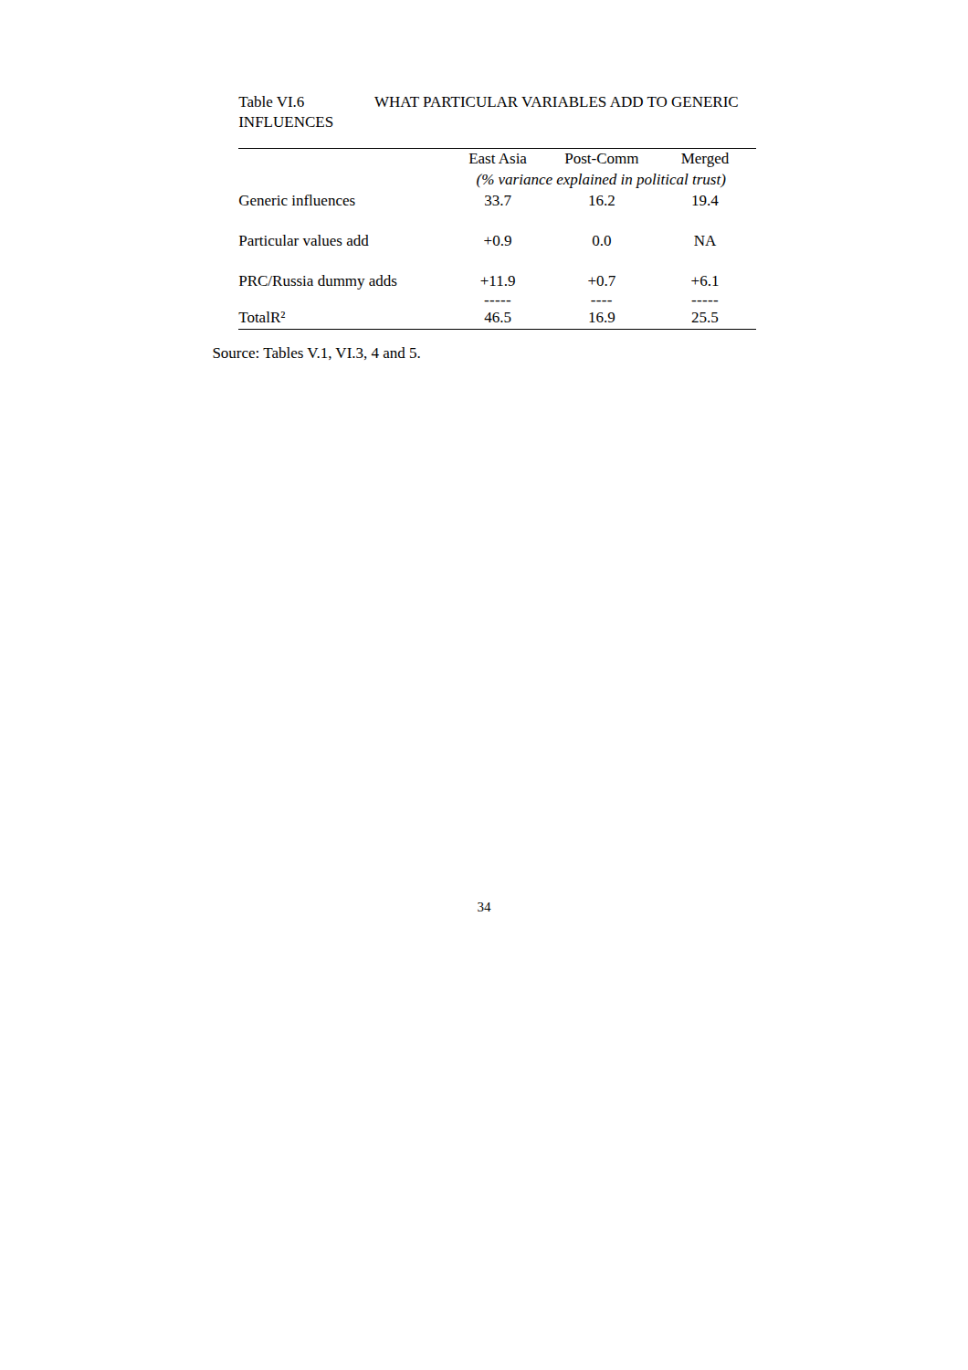Table VI.6 WHAT PARTICULAR VARIABLES ADD TO GENERIC INFLUENCES
| | East Asia | Post-Comm | Merged | |
| | (% variance explained in political trust) | |
| Generic influences | 33.7 | 16.2 | 19.4 | |
| Particular values add | +0.9 | 0.0 | NA | |
| PRC/Russia dummy adds | +11.9 | +0.7 | +6.1 | |
| | ----- | ---- | ----- | |
| TotalR² | 46.5 | 16.9 | 25.5 | |
Source: Tables V.1, VI.3, 4 and 5.
34